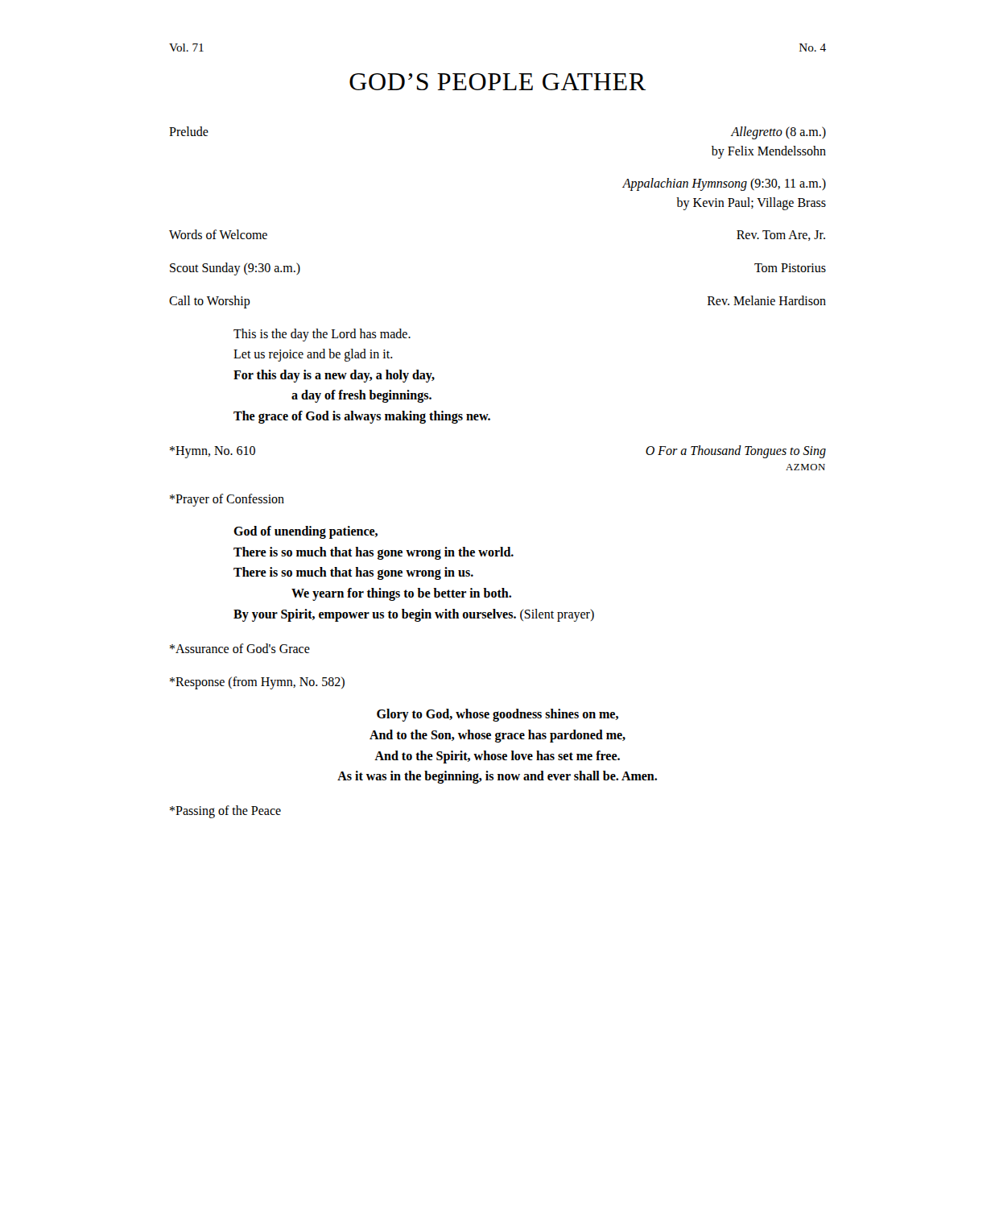Vol. 71 No. 4
GOD’S PEOPLE GATHER
Prelude
Allegretto (8 a.m.)
by Felix Mendelssohn
Appalachian Hymnsong (9:30, 11 a.m.)
by Kevin Paul; Village Brass
Words of Welcome
Rev. Tom Are, Jr.
Scout Sunday (9:30 a.m.)
Tom Pistorius
Call to Worship
Rev. Melanie Hardison
This is the day the Lord has made.
Let us rejoice and be glad in it.
For this day is a new day, a holy day,
a day of fresh beginnings.
The grace of God is always making things new.
*Hymn, No. 610
O For a Thousand Tongues to Sing AZMON
*Prayer of Confession
God of unending patience,
There is so much that has gone wrong in the world.
There is so much that has gone wrong in us.
We yearn for things to be better in both.
By your Spirit, empower us to begin with ourselves. (Silent prayer)
*Assurance of God's Grace
*Response (from Hymn, No. 582)
Glory to God, whose goodness shines on me,
And to the Son, whose grace has pardoned me,
And to the Spirit, whose love has set me free.
As it was in the beginning, is now and ever shall be. Amen.
*Passing of the Peace